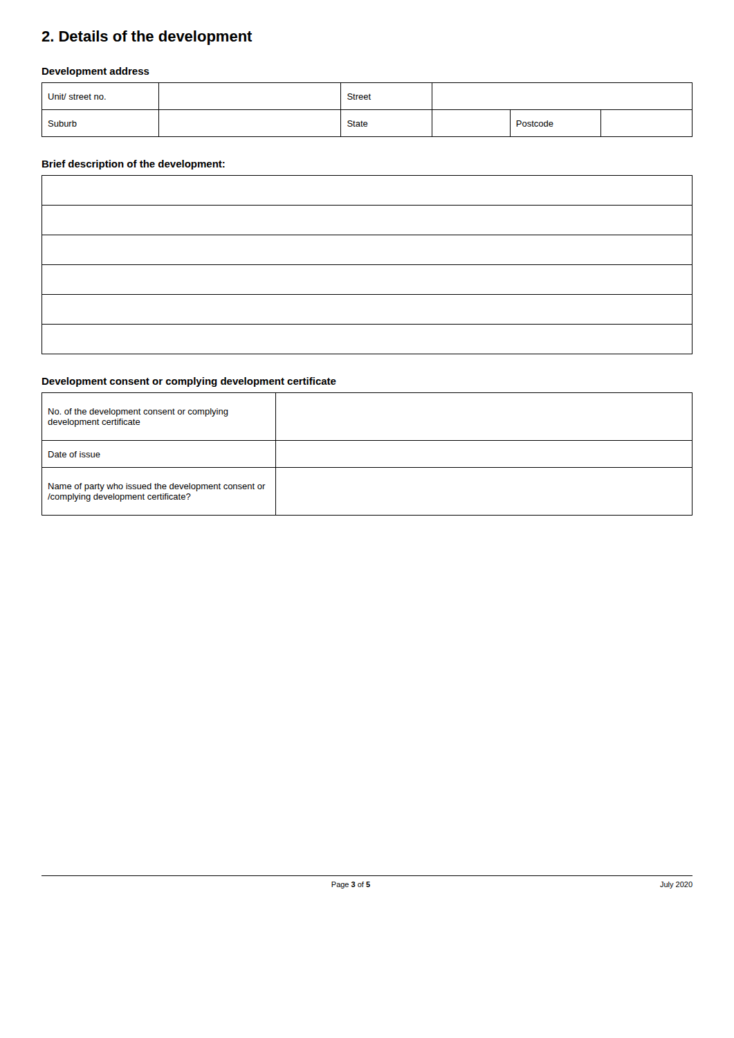2. Details of the development
Development address
| Unit/ street no. | | Street | |
| Suburb | | State | | Postcode | |
Brief description of the development:
Development consent or complying development certificate
| No. of the development consent or complying development certificate | |
| Date of issue | |
| Name of party who issued the development consent or /complying development certificate? | |
Page 3 of 5
July 2020